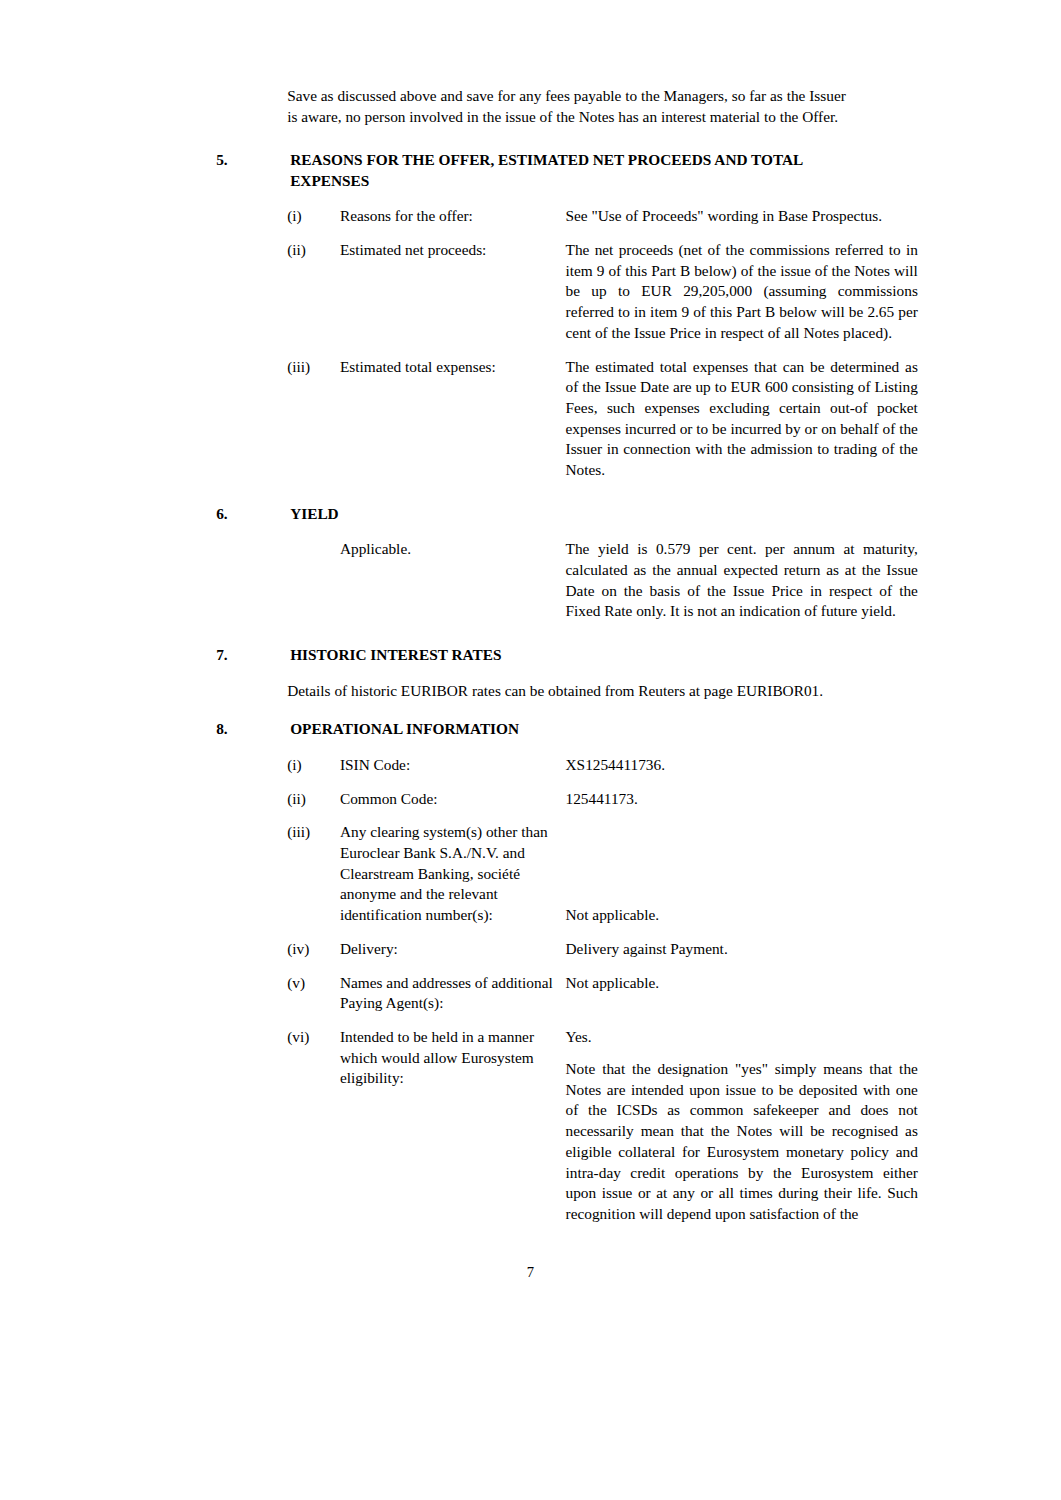Save as discussed above and save for any fees payable to the Managers, so far as the Issuer is aware, no person involved in the issue of the Notes has an interest material to the Offer.
| 5. | REASONS FOR THE OFFER, ESTIMATED NET PROCEEDS AND TOTAL EXPENSES |
| (i) | Reasons for the offer: | See "Use of Proceeds" wording in Base Prospectus. |
| (ii) | Estimated net proceeds: | The net proceeds (net of the commissions referred to in item 9 of this Part B below) of the issue of the Notes will be up to EUR 29,205,000 (assuming commissions referred to in item 9 of this Part B below will be 2.65 per cent of the Issue Price in respect of all Notes placed). |
| (iii) | Estimated total expenses: | The estimated total expenses that can be determined as of the Issue Date are up to EUR 600 consisting of Listing Fees, such expenses excluding certain out-of pocket expenses incurred or to be incurred by or on behalf of the Issuer in connection with the admission to trading of the Notes. |
| 6. | YIELD |
| | Applicable. | The yield is 0.579 per cent. per annum at maturity, calculated as the annual expected return as at the Issue Date on the basis of the Issue Price in respect of the Fixed Rate only. It is not an indication of future yield. |
| 7. | HISTORIC INTEREST RATES |
Details of historic EURIBOR rates can be obtained from Reuters at page EURIBOR01.
| 8. | OPERATIONAL INFORMATION |
| (i) | ISIN Code: | XS1254411736. |
| (ii) | Common Code: | 125441173. |
| (iii) | Any clearing system(s) other than Euroclear Bank S.A./N.V. and Clearstream Banking, société anonyme and the relevant identification number(s): | Not applicable. |
| (iv) | Delivery: | Delivery against Payment. |
| (v) | Names and addresses of additional Paying Agent(s): | Not applicable. |
| (vi) | Intended to be held in a manner which would allow Eurosystem eligibility: | Yes. Note that the designation "yes" simply means that the Notes are intended upon issue to be deposited with one of the ICSDs as common safekeeper and does not necessarily mean that the Notes will be recognised as eligible collateral for Eurosystem monetary policy and intra-day credit operations by the Eurosystem either upon issue or at any or all times during their life. Such recognition will depend upon satisfaction of the |
7